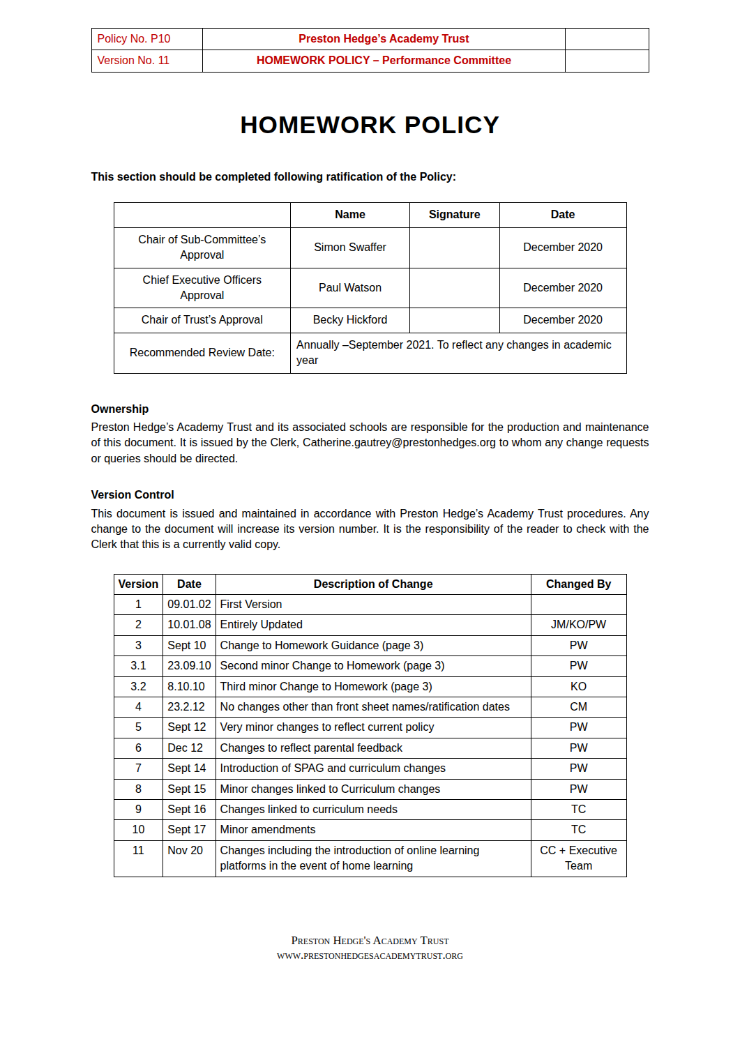| Policy No. P10 | Preston Hedge’s Academy Trust | |
| Version No. 11 | HOMEWORK POLICY – Performance Committee | |
HOMEWORK POLICY
This section should be completed following ratification of the Policy:
| | Name | Signature | Date |
| --- | --- | --- | --- |
| Chair of Sub-Committee’s Approval | Simon Swaffer | | December 2020 |
| Chief Executive Officers Approval | Paul Watson | | December 2020 |
| Chair of Trust’s Approval | Becky Hickford | | December 2020 |
| Recommended Review Date: | Annually –September 2021. To reflect any changes in academic year |
Ownership
Preston Hedge’s Academy Trust and its associated schools are responsible for the production and maintenance of this document. It is issued by the Clerk, Catherine.gautrey@prestonhedges.org to whom any change requests or queries should be directed.
Version Control
This document is issued and maintained in accordance with Preston Hedge’s Academy Trust procedures. Any change to the document will increase its version number. It is the responsibility of the reader to check with the Clerk that this is a currently valid copy.
| Version | Date | Description of Change | Changed By |
| --- | --- | --- | --- |
| 1 | 09.01.02 | First Version | |
| 2 | 10.01.08 | Entirely Updated | JM/KO/PW |
| 3 | Sept 10 | Change to Homework Guidance (page 3) | PW |
| 3.1 | 23.09.10 | Second minor Change to Homework (page 3) | PW |
| 3.2 | 8.10.10 | Third minor Change to Homework (page 3) | KO |
| 4 | 23.2.12 | No changes other than front sheet names/ratification dates | CM |
| 5 | Sept 12 | Very minor changes to reflect current policy | PW |
| 6 | Dec 12 | Changes to reflect parental feedback | PW |
| 7 | Sept 14 | Introduction of SPAG and curriculum changes | PW |
| 8 | Sept 15 | Minor changes linked to Curriculum changes | PW |
| 9 | Sept 16 | Changes linked to curriculum needs | TC |
| 10 | Sept 17 | Minor amendments | TC |
| 11 | Nov 20 | Changes including the introduction of online learning platforms in the event of home learning | CC + Executive Team |
Preston Hedge's Academy Trust
www.prestonhedgesacademytrust.org